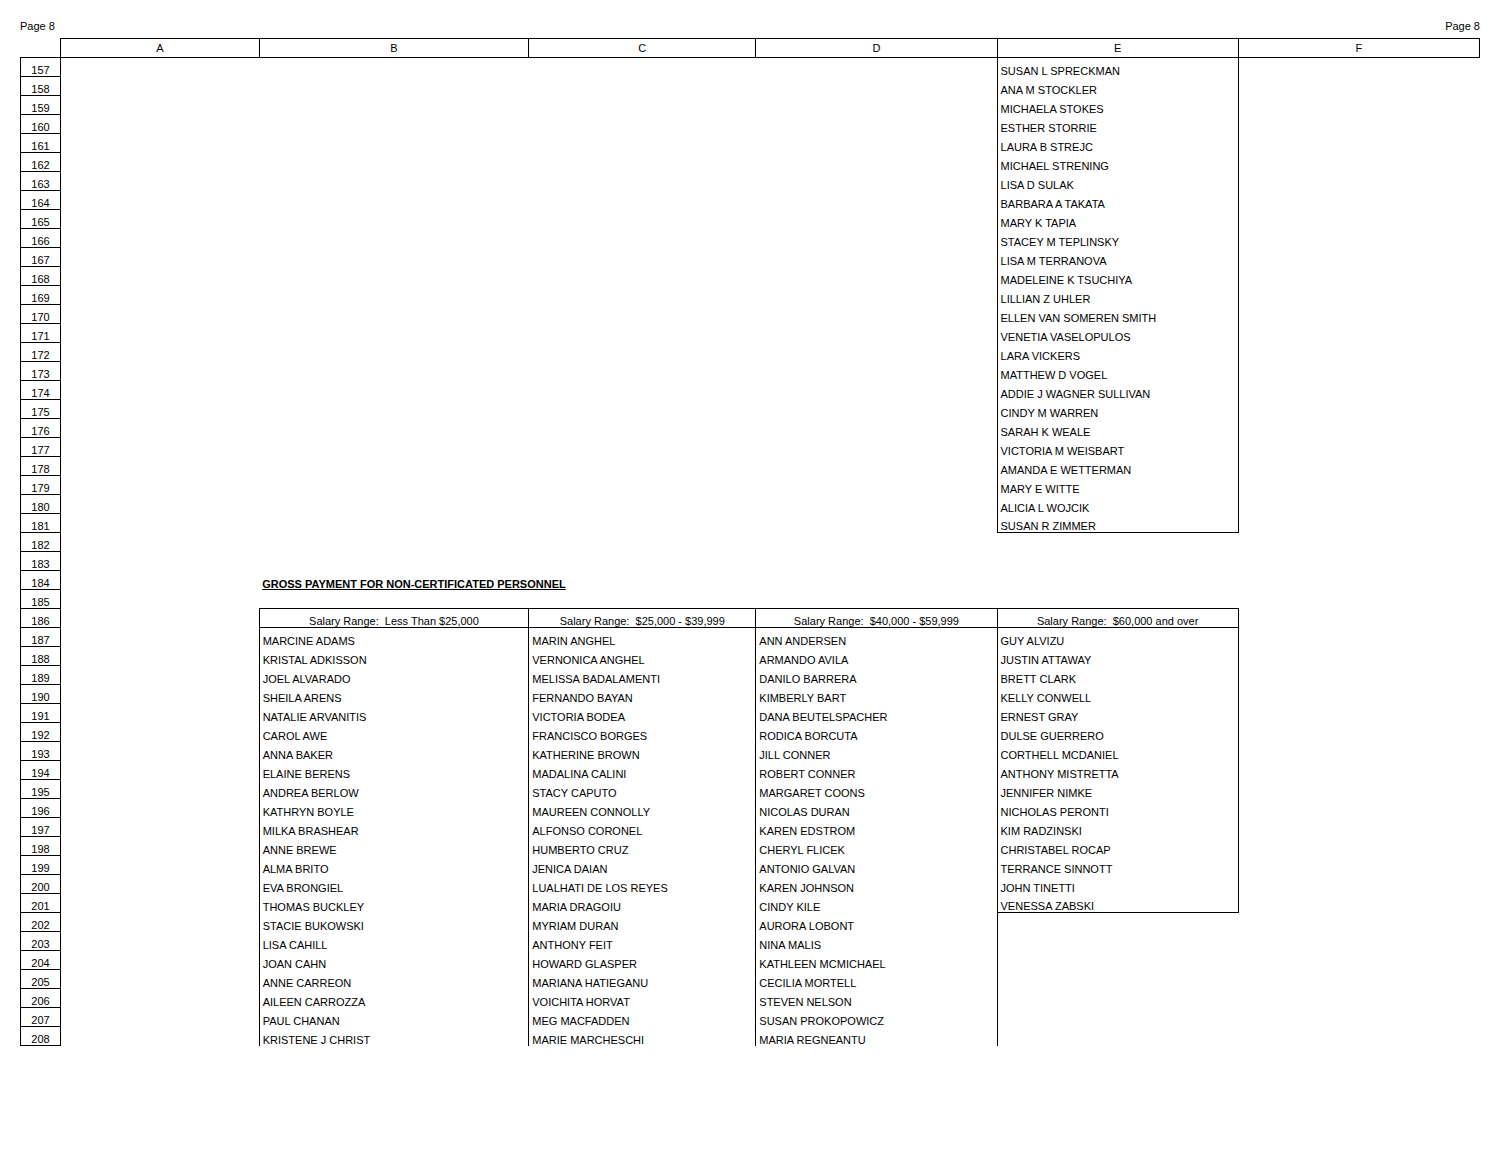Page 8 Page 8
| | A | B | C | D | E | F |
| --- | --- | --- | --- | --- | --- | --- |
| 157 | | | | | SUSAN L SPRECKMAN | |
| 158 | | | | | ANA M STOCKLER | |
| 159 | | | | | MICHAELA STOKES | |
| 160 | | | | | ESTHER STORRIE | |
| 161 | | | | | LAURA B STREJC | |
| 162 | | | | | MICHAEL STRENING | |
| 163 | | | | | LISA D SULAK | |
| 164 | | | | | BARBARA A TAKATA | |
| 165 | | | | | MARY K TAPIA | |
| 166 | | | | | STACEY M TEPLINSKY | |
| 167 | | | | | LISA M TERRANOVA | |
| 168 | | | | | MADELEINE K TSUCHIYA | |
| 169 | | | | | LILLIAN Z UHLER | |
| 170 | | | | | ELLEN VAN SOMEREN SMITH | |
| 171 | | | | | VENETIA VASELOPULOS | |
| 172 | | | | | LARA VICKERS | |
| 173 | | | | | MATTHEW D VOGEL | |
| 174 | | | | | ADDIE J WAGNER SULLIVAN | |
| 175 | | | | | CINDY M WARREN | |
| 176 | | | | | SARAH K WEALE | |
| 177 | | | | | VICTORIA M WEISBART | |
| 178 | | | | | AMANDA E WETTERMAN | |
| 179 | | | | | MARY E WITTE | |
| 180 | | | | | ALICIA L WOJCIK | |
| 181 | | | | | SUSAN R ZIMMER | |
| 182 | | | | | | |
| 183 | | | | | | |
| 184 | | GROSS PAYMENT FOR NON-CERTIFICATED PERSONNEL | | | |
| 185 | | | | | | |
| 186 | | Salary Range: Less Than $25,000 | Salary Range: $25,000 - $39,999 | Salary Range: $40,000 - $59,999 | Salary Range: $60,000 and over | |
| 187 | | MARCINE ADAMS | MARIN ANGHEL | ANN ANDERSEN | GUY ALVIZU | |
| 188 | | KRISTAL ADKISSON | VERNONICA ANGHEL | ARMANDO AVILA | JUSTIN ATTAWAY | |
| 189 | | JOEL ALVARADO | MELISSA BADALAMENTI | DANILO BARRERA | BRETT CLARK | |
| 190 | | SHEILA ARENS | FERNANDO BAYAN | KIMBERLY BART | KELLY CONWELL | |
| 191 | | NATALIE ARVANITIS | VICTORIA BODEA | DANA BEUTELSPACHER | ERNEST GRAY | |
| 192 | | CAROL AWE | FRANCISCO BORGES | RODICA BORCUTA | DULSE GUERRERO | |
| 193 | | ANNA BAKER | KATHERINE BROWN | JILL CONNER | CORTHELL MCDANIEL | |
| 194 | | ELAINE BERENS | MADALINA CALINI | ROBERT CONNER | ANTHONY MISTRETTA | |
| 195 | | ANDREA BERLOW | STACY CAPUTO | MARGARET COONS | JENNIFER NIMKE | |
| 196 | | KATHRYN BOYLE | MAUREEN CONNOLLY | NICOLAS DURAN | NICHOLAS PERONTI | |
| 197 | | MILKA BRASHEAR | ALFONSO CORONEL | KAREN EDSTROM | KIM RADZINSKI | |
| 198 | | ANNE BREWE | HUMBERTO CRUZ | CHERYL FLICEK | CHRISTABEL ROCAP | |
| 199 | | ALMA BRITO | JENICA DAIAN | ANTONIO GALVAN | TERRANCE SINNOTT | |
| 200 | | EVA BRONGIEL | LUALHATI DE LOS REYES | KAREN JOHNSON | JOHN TINETTI | |
| 201 | | THOMAS BUCKLEY | MARIA DRAGOIU | CINDY KILE | VENESSA ZABSKI | |
| 202 | | STACIE BUKOWSKI | MYRIAM DURAN | AURORA LOBONT | | |
| 203 | | LISA CAHILL | ANTHONY FEIT | NINA MALIS | | |
| 204 | | JOAN CAHN | HOWARD GLASPER | KATHLEEN MCMICHAEL | | |
| 205 | | ANNE CARREON | MARIANA HATIEGANU | CECILIA MORTELL | | |
| 206 | | AILEEN CARROZZA | VOICHITA HORVAT | STEVEN NELSON | | |
| 207 | | PAUL CHANAN | MEG MACFADDEN | SUSAN PROKOPOWICZ | | |
| 208 | | KRISTENE J CHRIST | MARIE MARCHESCHI | MARIA REGNEANTU | | |